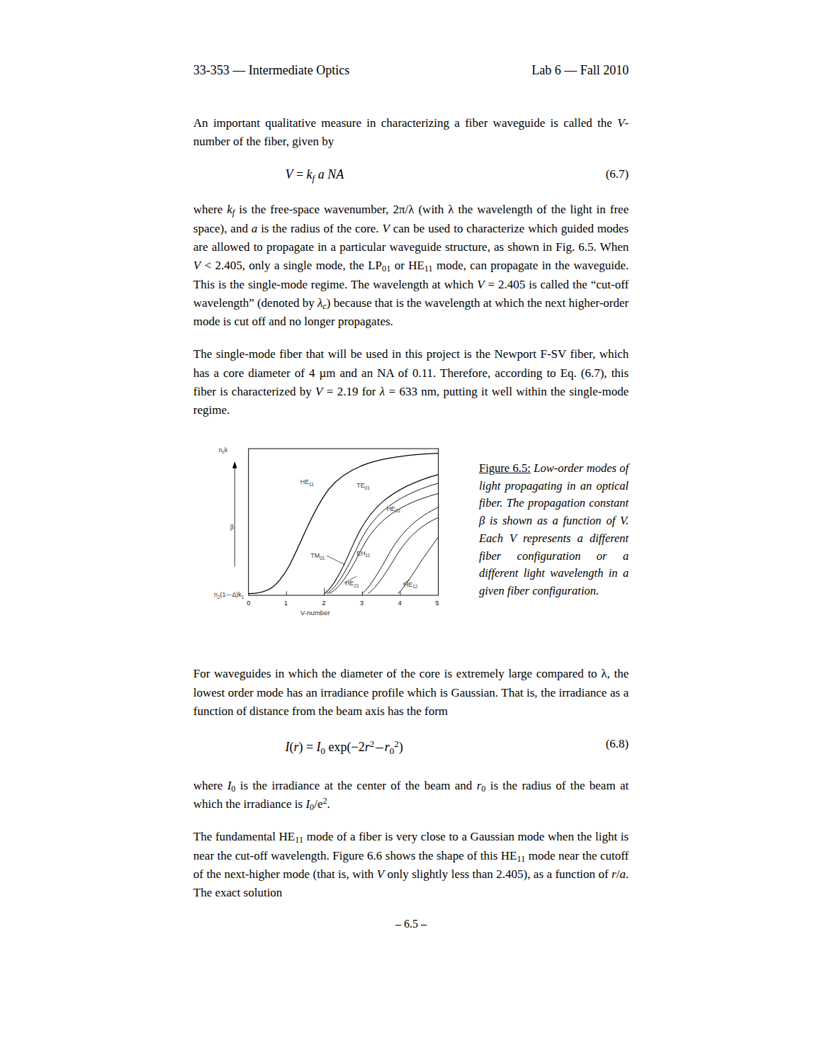33-353 — Intermediate Optics
Lab 6 — Fall 2010
An important qualitative measure in characterizing a fiber waveguide is called the V-number of the fiber, given by
V = kf a NA (6.7)
where kf is the free-space wavenumber, 2π/λ (with λ the wavelength of the light in free space), and a is the radius of the core. V can be used to characterize which guided modes are allowed to propagate in a particular waveguide structure, as shown in Fig. 6.5. When V < 2.405, only a single mode, the LP01 or HE11 mode, can propagate in the waveguide. This is the single-mode regime. The wavelength at which V = 2.405 is called the “cut-off wavelength” (denoted by λc) because that is the wavelength at which the next higher-order mode is cut off and no longer propagates.
The single-mode fiber that will be used in this project is the Newport F-SV fiber, which has a core diameter of 4 µm and an NA of 0.11. Therefore, according to Eq. (6.7), this fiber is characterized by V = 2.19 for λ = 633 nm, putting it well within the single-mode regime.
nck n2(1—Δ)k1 β 0 1 2 3 4 5 V-number HE11 TE01 TM01 HE21 EH11 HE31 HE12
Figure 6.5: Low-order modes of light propagating in an optical fiber. The propagation constant β is shown as a function of V. Each V represents a different fiber configuration or a different light wavelength in a given fiber configuration.
For waveguides in which the diameter of the core is extremely large compared to λ, the lowest order mode has an irradiance profile which is Gaussian. That is, the irradiance as a function of distance from the beam axis has the form
I(r) = I0 exp(−2r2 r02) (6.8)
where I0 is the irradiance at the center of the beam and r0 is the radius of the beam at which the irradiance is I0/e2.
The fundamental HE11 mode of a fiber is very close to a Gaussian mode when the light is near the cut-off wavelength. Figure 6.6 shows the shape of this HE11 mode near the cutoff of the next-higher mode (that is, with V only slightly less than 2.405), as a function of r/a. The exact solution
– 6.5 –